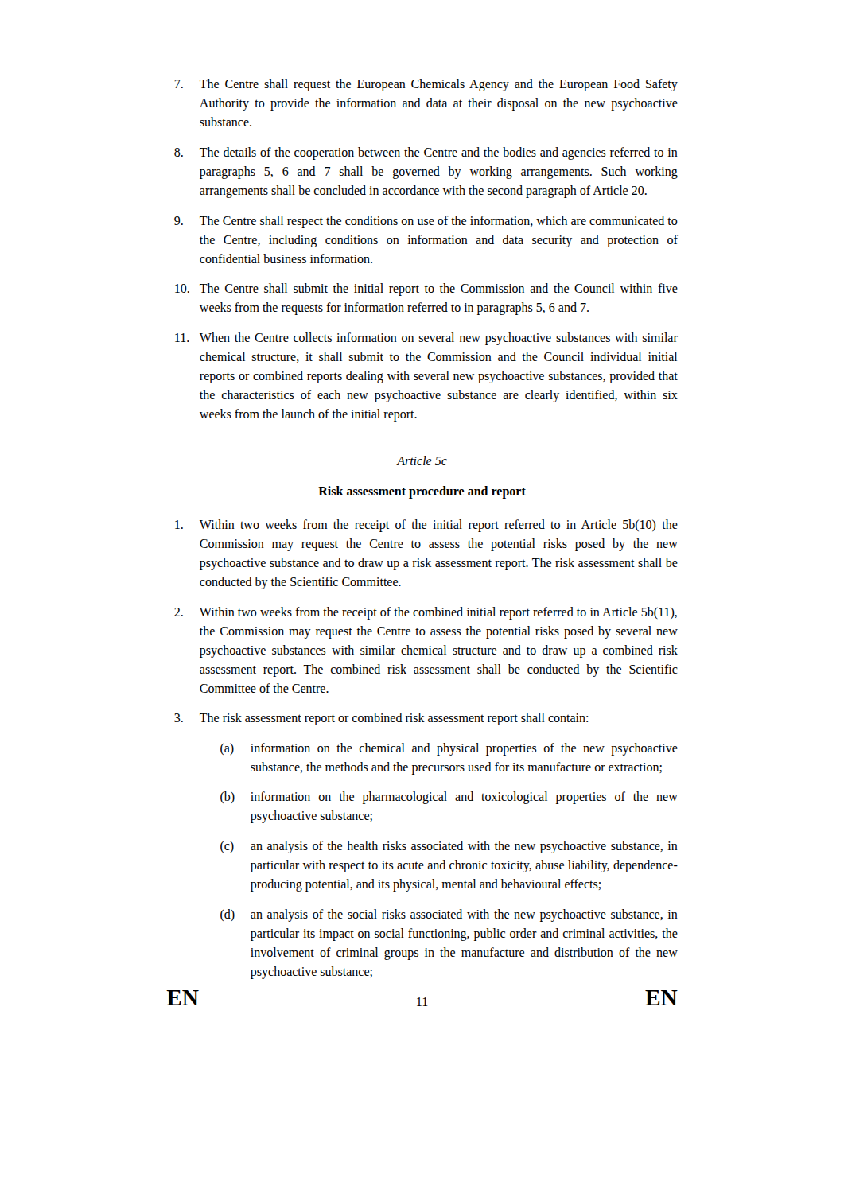7.
The Centre shall request the European Chemicals Agency and the European Food Safety Authority to provide the information and data at their disposal on the new psychoactive substance.
8.
The details of the cooperation between the Centre and the bodies and agencies referred to in paragraphs 5, 6 and 7 shall be governed by working arrangements. Such working arrangements shall be concluded in accordance with the second paragraph of Article 20.
9.
The Centre shall respect the conditions on use of the information, which are communicated to the Centre, including conditions on information and data security and protection of confidential business information.
10.
The Centre shall submit the initial report to the Commission and the Council within five weeks from the requests for information referred to in paragraphs 5, 6 and 7.
11.
When the Centre collects information on several new psychoactive substances with similar chemical structure, it shall submit to the Commission and the Council individual initial reports or combined reports dealing with several new psychoactive substances, provided that the characteristics of each new psychoactive substance are clearly identified, within six weeks from the launch of the initial report.
Article 5c
Risk assessment procedure and report
1.
Within two weeks from the receipt of the initial report referred to in Article 5b(10) the Commission may request the Centre to assess the potential risks posed by the new psychoactive substance and to draw up a risk assessment report. The risk assessment shall be conducted by the Scientific Committee.
2.
Within two weeks from the receipt of the combined initial report referred to in Article 5b(11), the Commission may request the Centre to assess the potential risks posed by several new psychoactive substances with similar chemical structure and to draw up a combined risk assessment report. The combined risk assessment shall be conducted by the Scientific Committee of the Centre.
3.
The risk assessment report or combined risk assessment report shall contain:
(a)
information on the chemical and physical properties of the new psychoactive substance, the methods and the precursors used for its manufacture or extraction;
(b)
information on the pharmacological and toxicological properties of the new psychoactive substance;
(c)
an analysis of the health risks associated with the new psychoactive substance, in particular with respect to its acute and chronic toxicity, abuse liability, dependence-producing potential, and its physical, mental and behavioural effects;
(d)
an analysis of the social risks associated with the new psychoactive substance, in particular its impact on social functioning, public order and criminal activities, the involvement of criminal groups in the manufacture and distribution of the new psychoactive substance;
EN 11 EN